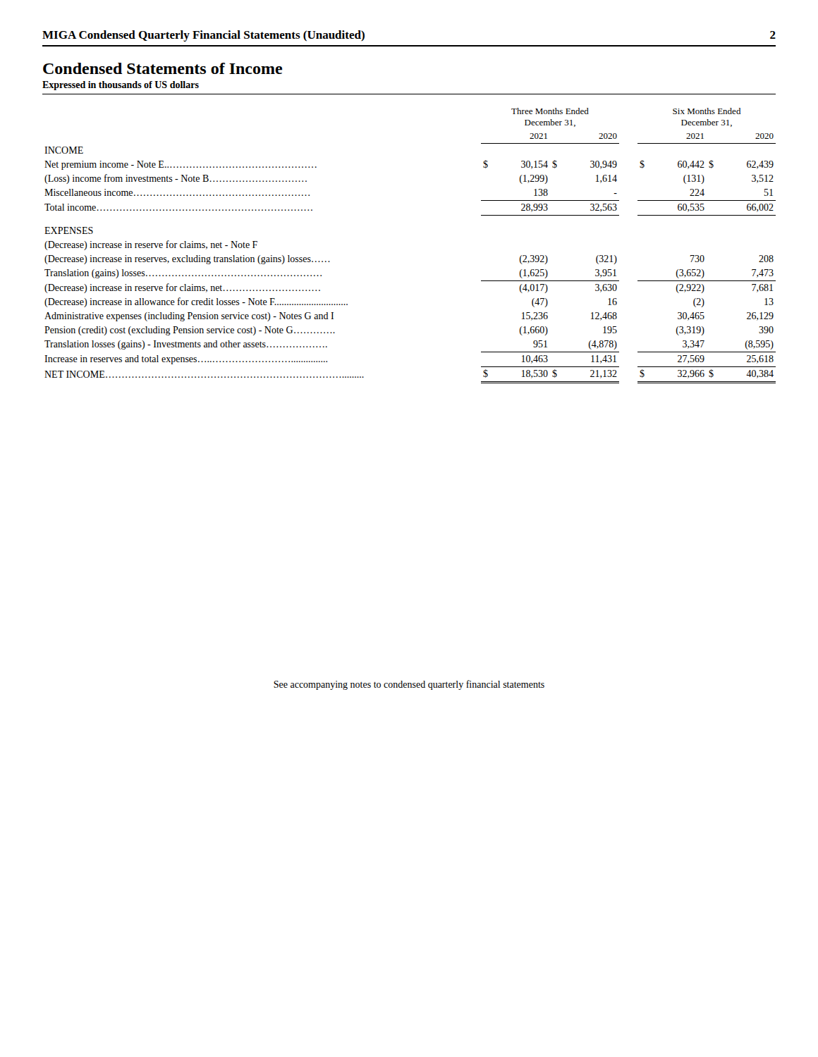MIGA Condensed Quarterly Financial Statements (Unaudited) 2
Condensed Statements of Income
Expressed in thousands of US dollars
| | Three Months Ended December 31, | | Six Months Ended December 31, |
| | 2021 | 2020 | | 2021 | 2020 |
| INCOME | |
| Net premium income - Note E..……………………………………… | $ | 30,154 | $ | 30,949 | | $ | 60,442 | $ | 62,439 |
| (Loss) income from investments - Note B………………………… | | (1,299) | | 1,614 | | | (131) | | 3,512 |
| Miscellaneous income……………………………………………… | | 138 | | - | | | 224 | | 51 |
| Total income………………………………………………………… | | 28,993 | | 32,563 | | | 60,535 | | 66,002 |
| EXPENSES | |
| (Decrease) increase in reserve for claims, net - Note F | |
| (Decrease) increase in reserves, excluding translation (gains) losses…… | | (2,392) | | (321) | | | 730 | | 208 |
| Translation (gains) losses……………………………………………… | | (1,625) | | 3,951 | | | (3,652) | | 7,473 |
| (Decrease) increase in reserve for claims, net………………………… | | (4,017) | | 3,630 | | | (2,922) | | 7,681 |
| (Decrease) increase in allowance for credit losses - Note F.............................. | | (47) | | 16 | | | (2) | | 13 |
| Administrative expenses (including Pension service cost) - Notes G and I | | 15,236 | | 12,468 | | | 30,465 | | 26,129 |
| Pension (credit) cost (excluding Pension service cost) - Note G…………. | | (1,660) | | 195 | | | (3,319) | | 390 |
| Translation losses (gains) - Investments and other assets………………. | | 951 | | (4,878) | | | 3,347 | | (8,595) |
| Increase in reserves and total expenses…..……………………............... | | 10,463 | | 11,431 | | | 27,569 | | 25,618 |
| NET INCOME………………………………………………………………......... | $ | 18,530 | $ | 21,132 | | $ | 32,966 | $ | 40,384 |
See accompanying notes to condensed quarterly financial statements